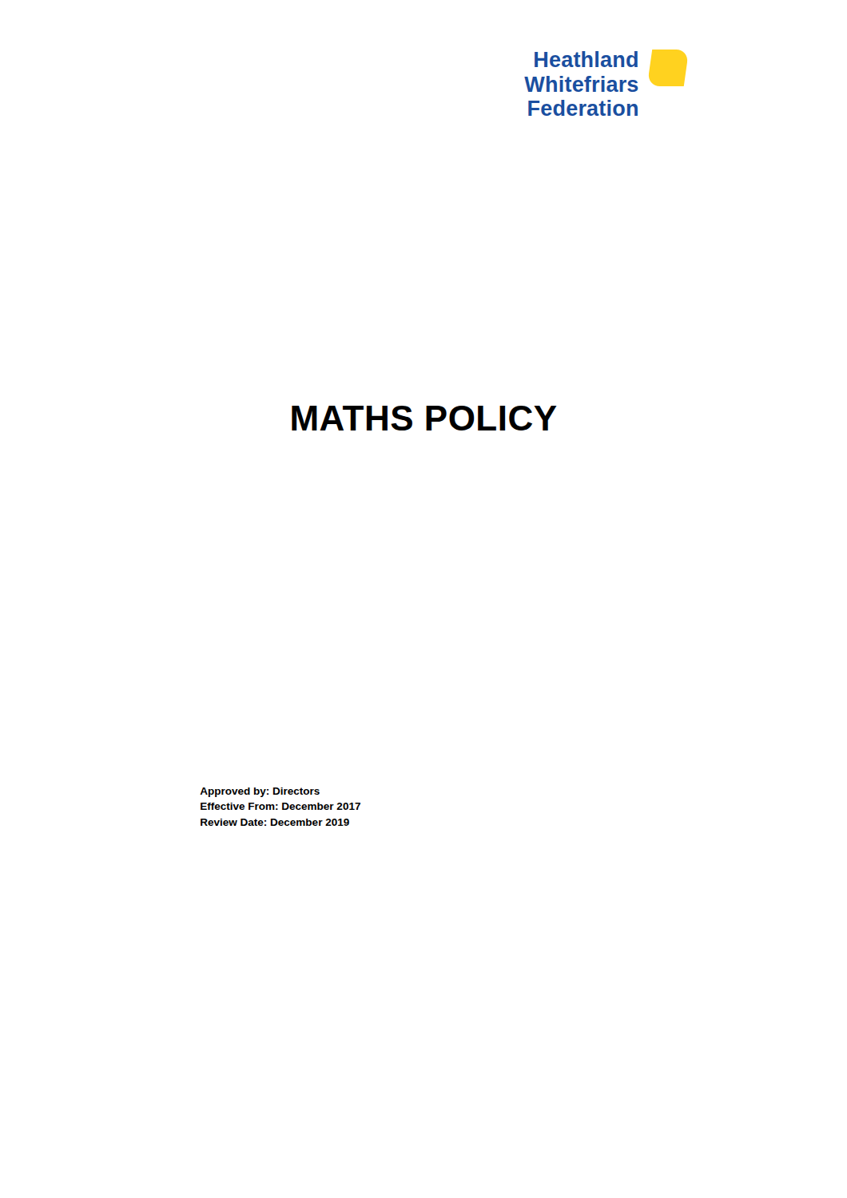Heathland
Whitefriars
Federation
MATHS POLICY
Approved by: Directors
Effective From: December 2017
Review Date: December 2019